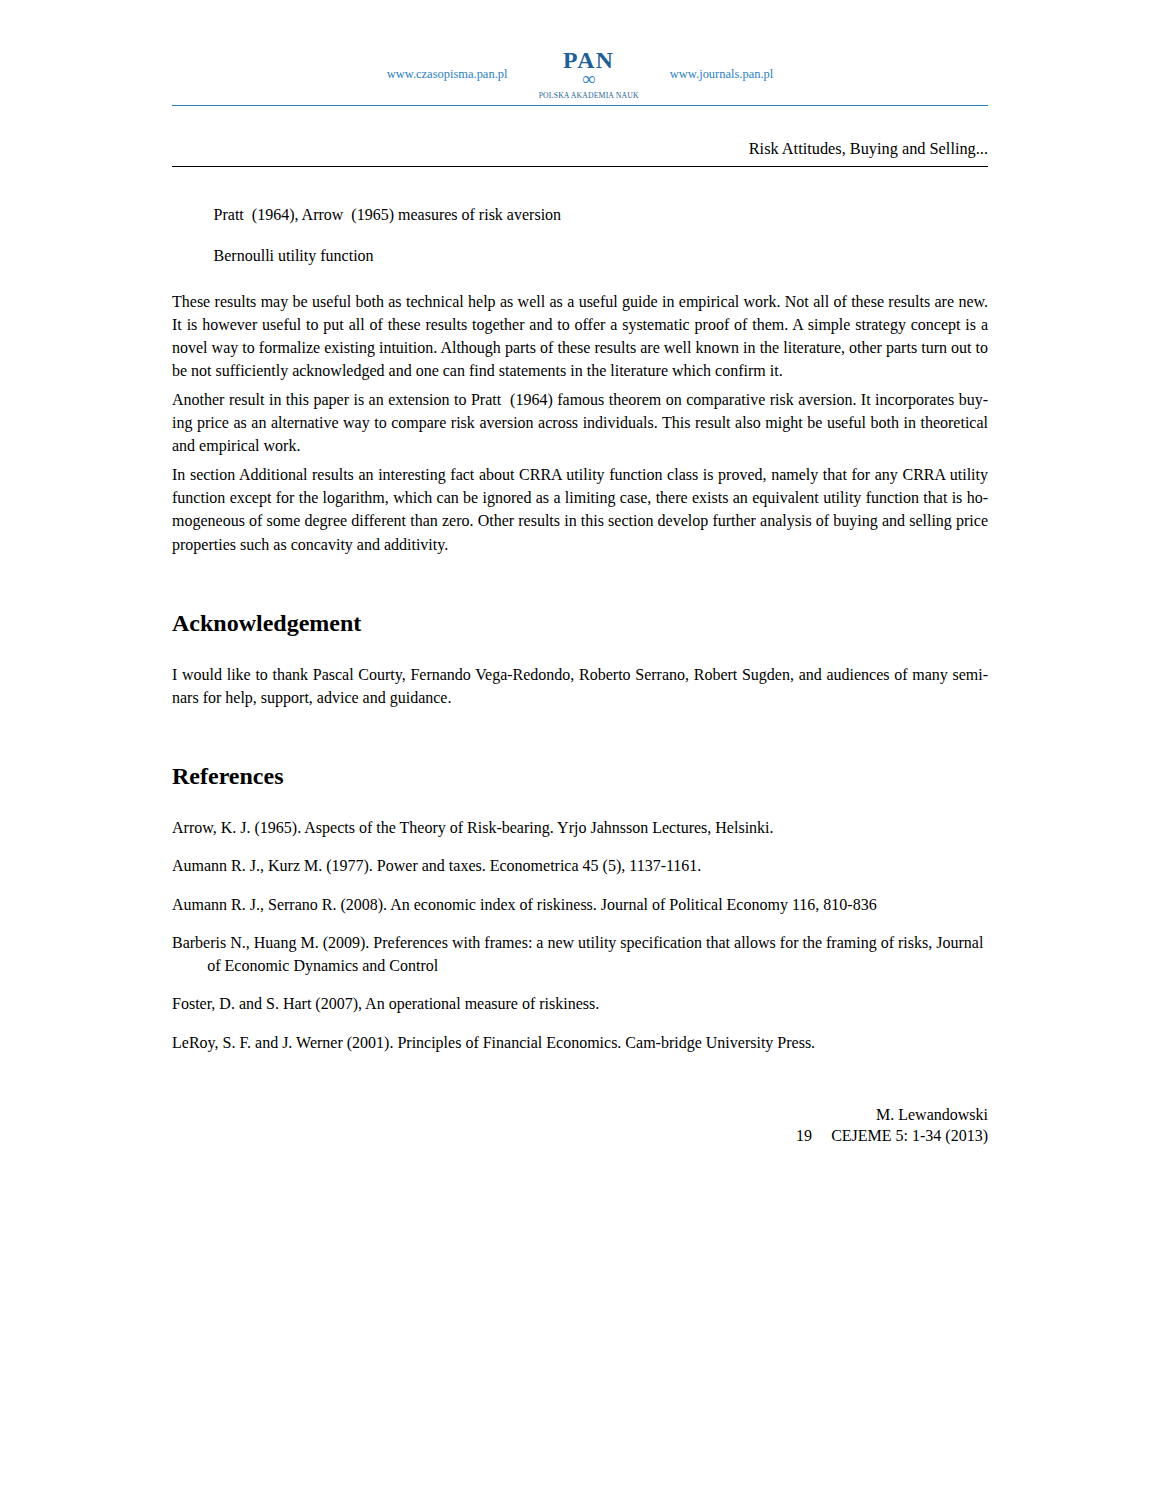www.czasopisma.pan.pl PAN
∞
Polska Akademia Nauk www.journals.pan.pl
Risk Attitudes, Buying and Selling...
Pratt (1964), Arrow (1965) measures of risk aversion
Bernoulli utility function
These results may be useful both as technical help as well as a useful guide in empirical work. Not all of these results are new. It is however useful to put all of these results together and to offer a systematic proof of them. A simple strategy concept is a novel way to formalize existing intuition. Although parts of these results are well known in the literature, other parts turn out to be not sufficiently acknowledged and one can find statements in the literature which confirm it.
Another result in this paper is an extension to Pratt (1964) famous theorem on comparative risk aversion. It incorporates buying price as an alternative way to compare risk aversion across individuals. This result also might be useful both in theoretical and empirical work.
In section Additional results an interesting fact about CRRA utility function class is proved, namely that for any CRRA utility function except for the logarithm, which can be ignored as a limiting case, there exists an equivalent utility function that is homogeneous of some degree different than zero. Other results in this section develop further analysis of buying and selling price properties such as concavity and additivity.
Acknowledgement
I would like to thank Pascal Courty, Fernando Vega-Redondo, Roberto Serrano, Robert Sugden, and audiences of many seminars for help, support, advice and guidance.
References
Arrow, K. J. (1965). Aspects of the Theory of Risk-bearing. Yrjo Jahnsson Lectures, Helsinki.
Aumann R. J., Kurz M. (1977). Power and taxes. Econometrica 45 (5), 1137-1161.
Aumann R. J., Serrano R. (2008). An economic index of riskiness. Journal of Political Economy 116, 810-836
Barberis N., Huang M. (2009). Preferences with frames: a new utility specification that allows for the framing of risks, Journal of Economic Dynamics and Control
Foster, D. and S. Hart (2007), An operational measure of riskiness.
LeRoy, S. F. and J. Werner (2001). Principles of Financial Economics. Cam-bridge University Press.
19 M. Lewandowski
CEJEME 5: 1-34 (2013)